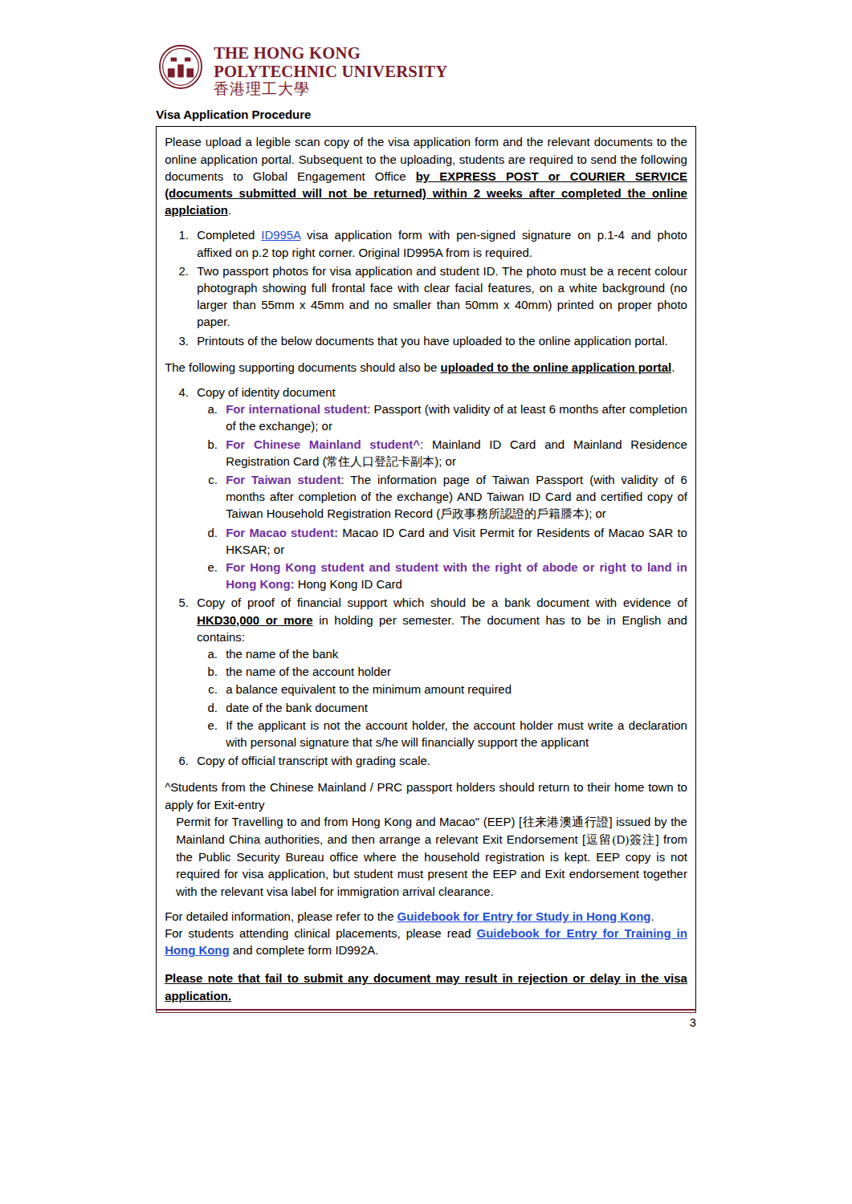THE HONG KONG
POLYTECHNIC UNIVERSITY
香港理工大學
Visa Application Procedure
Please upload a legible scan copy of the visa application form and the relevant documents to the online application portal. Subsequent to the uploading, students are required to send the following documents to Global Engagement Office by EXPRESS POST or COURIER SERVICE (documents submitted will not be returned) within 2 weeks after completed the online applciation.
Completed ID995A visa application form with pen-signed signature on p.1-4 and photo affixed on p.2 top right corner. Original ID995A from is required.
Two passport photos for visa application and student ID. The photo must be a recent colour photograph showing full frontal face with clear facial features, on a white background (no larger than 55mm x 45mm and no smaller than 50mm x 40mm) printed on proper photo paper.
Printouts of the below documents that you have uploaded to the online application portal.
The following supporting documents should also be uploaded to the online application portal.
Copy of identity document
For international student: Passport (with validity of at least 6 months after completion of the exchange); or
For Chinese Mainland student^: Mainland ID Card and Mainland Residence Registration Card (常住人口登記卡副本); or
For Taiwan student: The information page of Taiwan Passport (with validity of 6 months after completion of the exchange) AND Taiwan ID Card and certified copy of Taiwan Household Registration Record (戶政事務所認證的戶籍謄本); or
For Macao student: Macao ID Card and Visit Permit for Residents of Macao SAR to HKSAR; or
For Hong Kong student and student with the right of abode or right to land in Hong Kong: Hong Kong ID Card
Copy of proof of financial support which should be a bank document with evidence of HKD30,000 or more in holding per semester. The document has to be in English and contains:
the name of the bank
the name of the account holder
a balance equivalent to the minimum amount required
date of the bank document
If the applicant is not the account holder, the account holder must write a declaration with personal signature that s/he will financially support the applicant
Copy of official transcript with grading scale.
^Students from the Chinese Mainland / PRC passport holders should return to their home town to apply for Exit-entry Permit for Travelling to and from Hong Kong and Macao" (EEP) [往来港澳通行證] issued by the Mainland China authorities, and then arrange a relevant Exit Endorsement [逗留(D)簽注] from the Public Security Bureau office where the household registration is kept. EEP copy is not required for visa application, but student must present the EEP and Exit endorsement together with the relevant visa label for immigration arrival clearance.
For detailed information, please refer to the Guidebook for Entry for Study in Hong Kong.
For students attending clinical placements, please read Guidebook for Entry for Training in Hong Kong and complete form ID992A.
Please note that fail to submit any document may result in rejection or delay in the visa application.
3